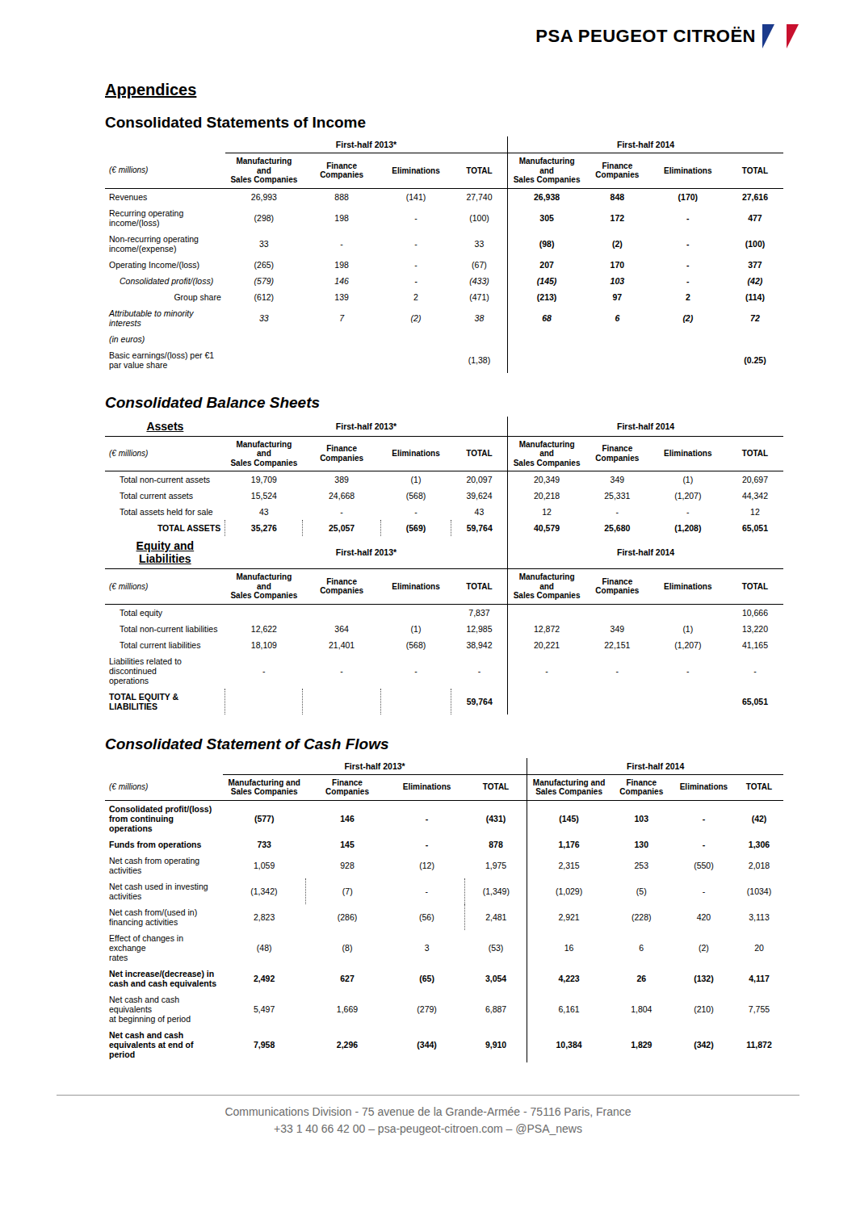PSA PEUGEOT CITROËN
Appendices
Consolidated Statements of Income
| | First-half 2013* | First-half 2014 |
| --- | --- | --- |
| (€ millions) | Manufacturing and Sales Companies | Finance Companies | Eliminations | TOTAL | Manufacturing and Sales Companies | Finance Companies | Eliminations | TOTAL |
| Revenues | 26,993 | 888 | (141) | 27,740 | 26,938 | 848 | (170) | 27,616 |
| Recurring operating income/(loss) | (298) | 198 | - | (100) | 305 | 172 | - | 477 |
| Non-recurring operating income/(expense) | 33 | - | - | 33 | (98) | (2) | - | (100) |
| Operating Income/(loss) | (265) | 198 | - | (67) | 207 | 170 | - | 377 |
| Consolidated profit/(loss) | (579) | 146 | - | (433) | (145) | 103 | - | (42) |
| Group share | (612) | 139 | 2 | (471) | (213) | 97 | 2 | (114) |
| Attributable to minority interests | 33 | 7 | (2) | 38 | 68 | 6 | (2) | 72 |
| (in euros) | | | | | | | | |
| Basic earnings/(loss) per €1 par value share | | | | (1,38) | | | | (0.25) |
Consolidated Balance Sheets
| Assets | First-half 2013* | First-half 2014 |
| --- | --- | --- |
| (€ millions) | Manufacturing and Sales Companies | Finance Companies | Eliminations | TOTAL | Manufacturing and Sales Companies | Finance Companies | Eliminations | TOTAL |
| Total non-current assets | 19,709 | 389 | (1) | 20,097 | 20,349 | 349 | (1) | 20,697 |
| Total current assets | 15,524 | 24,668 | (568) | 39,624 | 20,218 | 25,331 | (1,207) | 44,342 |
| Total assets held for sale | 43 | - | - | 43 | 12 | - | - | 12 |
| TOTAL ASSETS | 35,276 | 25,057 | (569) | 59,764 | 40,579 | 25,680 | (1,208) | 65,051 |
| Equity and Liabilities | First-half 2013* | First-half 2014 |
| (€ millions) | Manufacturing and Sales Companies | Finance Companies | Eliminations | TOTAL | Manufacturing and Sales Companies | Finance Companies | Eliminations | TOTAL |
| Total equity | | | | 7,837 | | | | 10,666 |
| Total non-current liabilities | 12,622 | 364 | (1) | 12,985 | 12,872 | 349 | (1) | 13,220 |
| Total current liabilities | 18,109 | 21,401 | (568) | 38,942 | 20,221 | 22,151 | (1,207) | 41,165 |
| Liabilities related to discontinued operations | - | - | - | - | - | - | - | - |
| TOTAL EQUITY & LIABILITIES | | | | 59,764 | | | | 65,051 |
Consolidated Statement of Cash Flows
| | First-half 2013* | First-half 2014 |
| --- | --- | --- |
| (€ millions) | Manufacturing and Sales Companies | Finance Companies | Eliminations | TOTAL | Manufacturing and Sales Companies | Finance Companies | Eliminations | TOTAL |
| Consolidated profit/(loss) from continuing operations | (577) | 146 | - | (431) | (145) | 103 | - | (42) |
| Funds from operations | 733 | 145 | - | 878 | 1,176 | 130 | - | 1,306 |
| Net cash from operating activities | 1,059 | 928 | (12) | 1,975 | 2,315 | 253 | (550) | 2,018 |
| Net cash used in investing activities | (1,342) | (7) | - | (1,349) | (1,029) | (5) | - | (1034) |
| Net cash from/(used in) financing activities | 2,823 | (286) | (56) | 2,481 | 2,921 | (228) | 420 | 3,113 |
| Effect of changes in exchange rates | (48) | (8) | 3 | (53) | 16 | 6 | (2) | 20 |
| Net increase/(decrease) in cash and cash equivalents | 2,492 | 627 | (65) | 3,054 | 4,223 | 26 | (132) | 4,117 |
| Net cash and cash equivalents at beginning of period | 5,497 | 1,669 | (279) | 6,887 | 6,161 | 1,804 | (210) | 7,755 |
| Net cash and cash equivalents at end of period | 7,958 | 2,296 | (344) | 9,910 | 10,384 | 1,829 | (342) | 11,872 |
Communications Division - 75 avenue de la Grande-Armée - 75116 Paris, France
+33 1 40 66 42 00 – psa-peugeot-citroen.com – @PSA_news